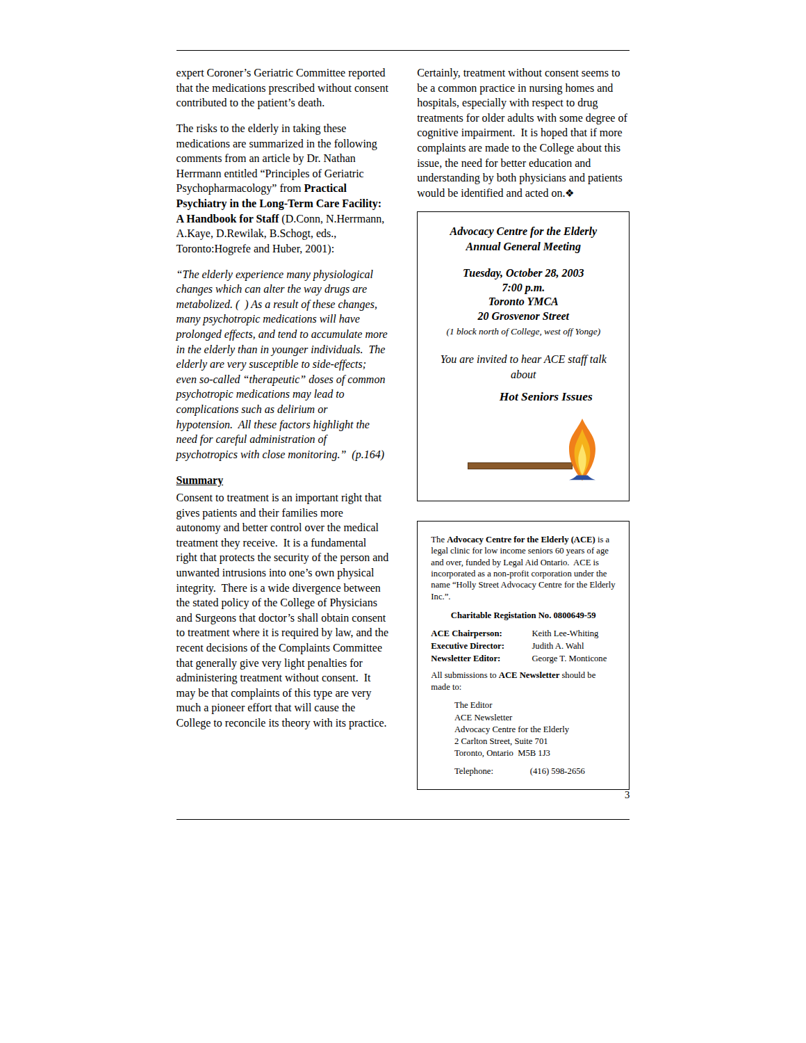expert Coroner’s Geriatric Committee reported that the medications prescribed without consent contributed to the patient’s death.
The risks to the elderly in taking these medications are summarized in the following comments from an article by Dr. Nathan Herrmann entitled “Principles of Geriatric Psychopharmacology” from Practical Psychiatry in the Long-Term Care Facility: A Handbook for Staff (D.Conn, N.Herrmann, A.Kaye, D.Rewilak, B.Schogt, eds., Toronto:Hogrefe and Huber, 2001):
“The elderly experience many physiological changes which can alter the way drugs are metabolized. ( ) As a result of these changes, many psychotropic medications will have prolonged effects, and tend to accumulate more in the elderly than in younger individuals. The elderly are very susceptible to side-effects; even so-called “therapeutic” doses of common psychotropic medications may lead to complications such as delirium or hypotension. All these factors highlight the need for careful administration of psychotropics with close monitoring.” (p.164)
Summary
Consent to treatment is an important right that gives patients and their families more autonomy and better control over the medical treatment they receive. It is a fundamental right that protects the security of the person and unwanted intrusions into one’s own physical integrity. There is a wide divergence between the stated policy of the College of Physicians and Surgeons that doctor’s shall obtain consent to treatment where it is required by law, and the recent decisions of the Complaints Committee that generally give very light penalties for administering treatment without consent. It may be that complaints of this type are very much a pioneer effort that will cause the College to reconcile its theory with its practice.
Certainly, treatment without consent seems to be a common practice in nursing homes and hospitals, especially with respect to drug treatments for older adults with some degree of cognitive impairment. It is hoped that if more complaints are made to the College about this issue, the need for better education and understanding by both physicians and patients would be identified and acted on.❖
Advocacy Centre for the Elderly
Annual General Meeting
Tuesday, October 28, 2003
7:00 p.m.
Toronto YMCA
20 Grosvenor Street
(1 block north of College, west off Yonge)
You are invited to hear ACE staff talk about
Hot Seniors Issues
The Advocacy Centre for the Elderly (ACE) is a legal clinic for low income seniors 60 years of age and over, funded by Legal Aid Ontario. ACE is incorporated as a non-profit corporation under the name “Holly Street Advocacy Centre for the Elderly Inc.”.
Charitable Registation No. 0800649-59
| ACE Chairperson: | Keith Lee-Whiting |
| Executive Director: | Judith A. Wahl |
| Newsletter Editor: | George T. Monticone |
All submissions to ACE Newsletter should be made to:
The Editor
ACE Newsletter
Advocacy Centre for the Elderly
2 Carlton Street, Suite 701
Toronto, Ontario M5B 1J3
Telephone:(416) 598-2656
3